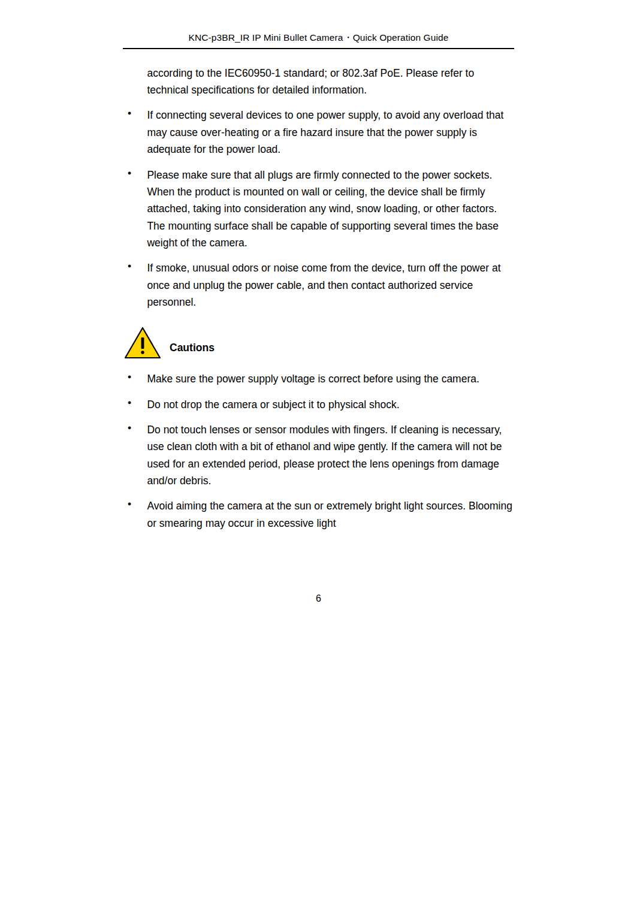KNC-p3BR_IR IP Mini Bullet Camera・Quick Operation Guide
according to the IEC60950-1 standard; or 802.3af PoE. Please refer to technical specifications for detailed information.
If connecting several devices to one power supply, to avoid any overload that may cause over-heating or a fire hazard insure that the power supply is adequate for the power load.
Please make sure that all plugs are firmly connected to the power sockets. When the product is mounted on wall or ceiling, the device shall be firmly attached, taking into consideration any wind, snow loading, or other factors. The mounting surface shall be capable of supporting several times the base weight of the camera.
If smoke, unusual odors or noise come from the device, turn off the power at once and unplug the power cable, and then contact authorized service personnel.
Cautions
Make sure the power supply voltage is correct before using the camera.
Do not drop the camera or subject it to physical shock.
Do not touch lenses or sensor modules with fingers. If cleaning is necessary, use clean cloth with a bit of ethanol and wipe gently. If the camera will not be used for an extended period, please protect the lens openings from damage and/or debris.
Avoid aiming the camera at the sun or extremely bright light sources. Blooming or smearing may occur in excessive light
6